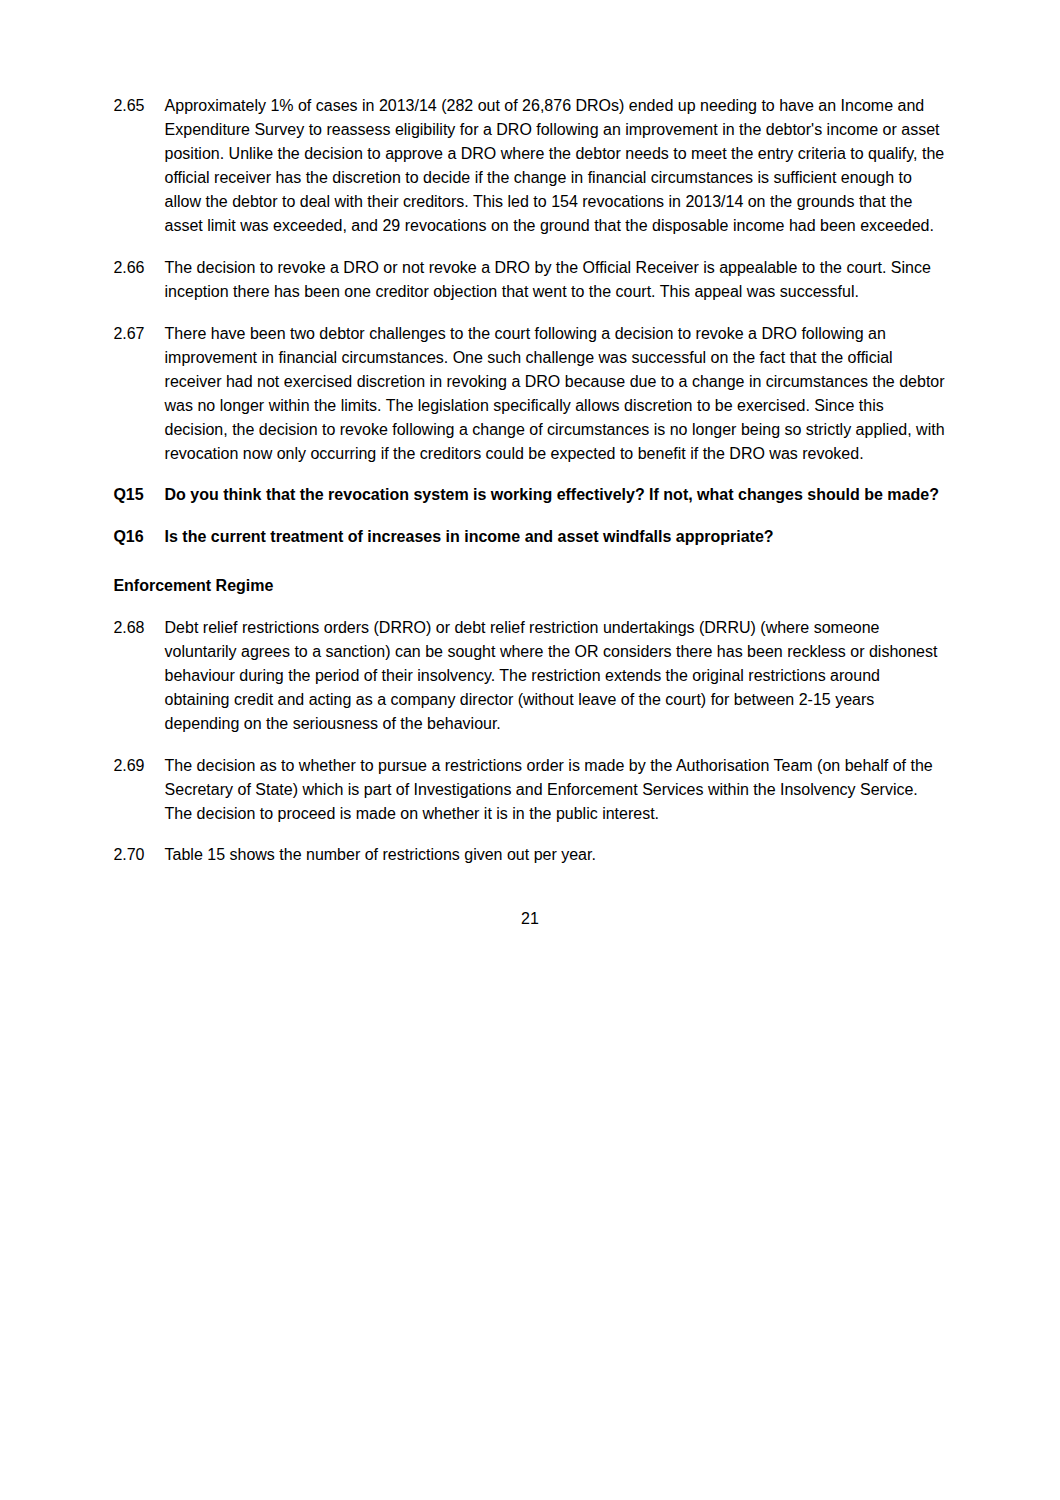2.65
Approximately 1% of cases in 2013/14 (282 out of 26,876 DROs) ended up needing to have an Income and Expenditure Survey to reassess eligibility for a DRO following an improvement in the debtor's income or asset position. Unlike the decision to approve a DRO where the debtor needs to meet the entry criteria to qualify, the official receiver has the discretion to decide if the change in financial circumstances is sufficient enough to allow the debtor to deal with their creditors. This led to 154 revocations in 2013/14 on the grounds that the asset limit was exceeded, and 29 revocations on the ground that the disposable income had been exceeded.
2.66
The decision to revoke a DRO or not revoke a DRO by the Official Receiver is appealable to the court. Since inception there has been one creditor objection that went to the court. This appeal was successful.
2.67
There have been two debtor challenges to the court following a decision to revoke a DRO following an improvement in financial circumstances. One such challenge was successful on the fact that the official receiver had not exercised discretion in revoking a DRO because due to a change in circumstances the debtor was no longer within the limits. The legislation specifically allows discretion to be exercised. Since this decision, the decision to revoke following a change of circumstances is no longer being so strictly applied, with revocation now only occurring if the creditors could be expected to benefit if the DRO was revoked.
Q15
Do you think that the revocation system is working effectively? If not, what changes should be made?
Q16
Is the current treatment of increases in income and asset windfalls appropriate?
Enforcement Regime
2.68
Debt relief restrictions orders (DRRO) or debt relief restriction undertakings (DRRU) (where someone voluntarily agrees to a sanction) can be sought where the OR considers there has been reckless or dishonest behaviour during the period of their insolvency. The restriction extends the original restrictions around obtaining credit and acting as a company director (without leave of the court) for between 2-15 years depending on the seriousness of the behaviour.
2.69
The decision as to whether to pursue a restrictions order is made by the Authorisation Team (on behalf of the Secretary of State) which is part of Investigations and Enforcement Services within the Insolvency Service. The decision to proceed is made on whether it is in the public interest.
2.70
Table 15 shows the number of restrictions given out per year.
21